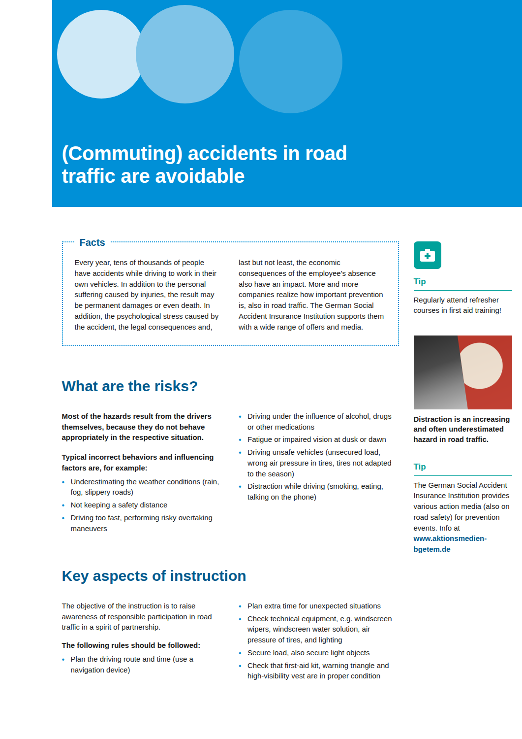(Commuting) accidents in road
traffic are avoidable
Facts
Every year, tens of thousands of people have accidents while driving to work in their own vehicles. In addition to the personal suffering caused by injuries, the result may be permanent damages or even death. In addition, the psychological stress caused by the accident, the legal consequences and,
last but not least, the economic consequences of the employee's absence also have an impact. More and more companies realize how important prevention is, also in road traffic. The German Social Accident Insurance Institution supports them with a wide range of offers and media.
What are the risks?
Most of the hazards result from the drivers themselves, because they do not behave appropriately in the respective situation.
Typical incorrect behaviors and influencing factors are, for example:
Underestimating the weather conditions (rain, fog, slippery roads)
Not keeping a safety distance
Driving too fast, performing risky overtaking maneuvers
Driving under the influence of alcohol, drugs or other medications
Fatigue or impaired vision at dusk or dawn
Driving unsafe vehicles (unsecured load, wrong air pressure in tires, tires not adapted to the season)
Distraction while driving (smoking, eating, talking on the phone)
Key aspects of instruction
The objective of the instruction is to raise awareness of responsible participation in road traffic in a spirit of partnership.
The following rules should be followed:
Plan the driving route and time (use a navigation device)
Plan extra time for unexpected situations
Check technical equipment, e.g. windscreen wipers, windscreen water solution, air pressure of tires, and lighting
Secure load, also secure light objects
Check that first-aid kit, warning triangle and high-visibility vest are in proper condition
Tip
Regularly attend refresher courses in first aid training!
Distraction is an increasing and often underestimated hazard in road traffic.
Tip
The German Social Accident Insurance Institution provides various action media (also on road safety) for prevention events. Info at www.aktionsmedien-bgetem.de